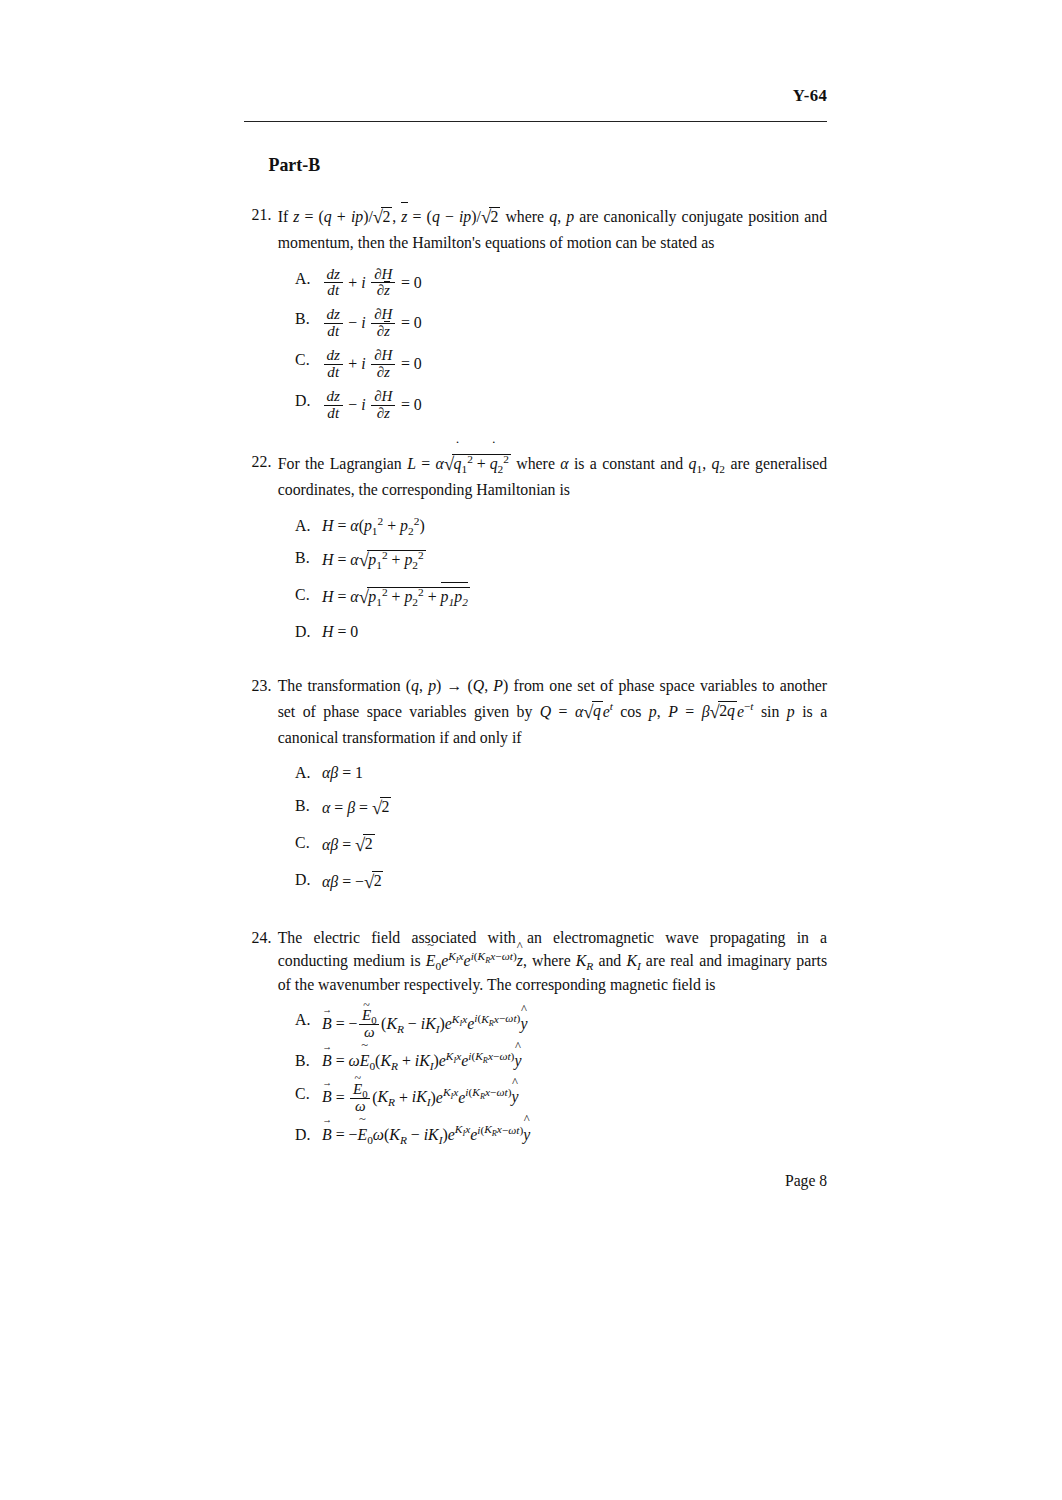Y-64
Part-B
21. If z = (q + ip)/√2, z = (q − ip)/√2 where q, p are canonically conjugate position and momentum, then the Hamilton's equations of motion can be stated as
A. dz dt + i ∂H∂z = 0
B. dz dt − i ∂H∂z = 0
C. dz dt + i ∂H∂z = 0
D. dz dt − i ∂H∂z = 0
22. For the Lagrangian L = α√q12 + q22 where α is a constant and q1, q2 are generalised coordinates, the corresponding Hamiltonian is
A. H = α(p12 + p22)
B. H = α√p12 + p22
C. H = α√p12 + p22 + p1p2
D. H = 0
23. The transformation (q, p) → (Q, P) from one set of phase space variables to another set of phase space variables given by Q = α√q et cos p, P = β√2q e−t sin p is a canonical transformation if and only if
A. αβ = 1
B. α = β = √2
C. αβ = √2
D. αβ = −√2
24. The electric field associated with an electromagnetic wave propagating in a conducting medium is E0eKIxei(KRx−ωt)z, where KR and KI are real and imaginary parts of the wavenumber respectively. The corresponding magnetic field is
A. B = −E0 ω(KR − iKI)eKIxei(KRx−ωt)y
B. B = ωE0(KR + iKI)eKIxei(KRx−ωt)y
C. B = E0 ω(KR + iKI)eKIxei(KRx−ωt)y
D. B = −E0ω(KR − iKI)eKIxei(KRx−ωt)y
Page 8